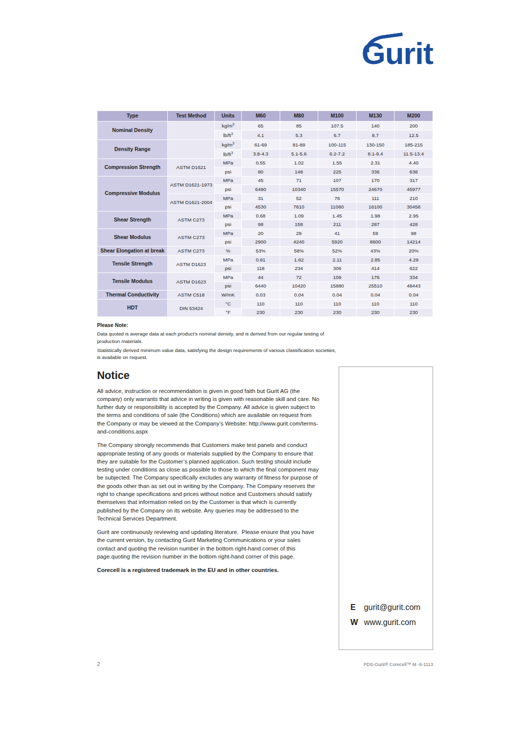Gurit
| Type | Test Method | Units | M60 | M80 | M100 | M130 | M200 |
| --- | --- | --- | --- | --- | --- | --- | --- |
| Nominal Density | | kg/m 3 | 65 | 85 | 107.5 | 140 | 200 |
| lb/ft 3 | 4.1 | 5.3 | 6.7 | 8.7 | 12.5 |
| Density Range | | kg/m 3 | 61-69 | 81-89 | 100-115 | 130-150 | 185-215 |
| lb/ft 3 | 3.8-4.3 | 5.1-5.6 | 6.2-7.2 | 8.1-9.4 | 11.5-13.4 |
| Compression Strength | ASTM D1621 | MPa | 0.55 | 1.02 | 1.55 | 2.31 | 4.40 |
| psi | 80 | 148 | 225 | 336 | 638 |
| Compressive Modulus | ASTM D1621-1973 | MPa | 45 | 71 | 107 | 170 | 317 |
| psi | 6480 | 10340 | 15570 | 24670 | 45977 |
| ASTM D1621-2004 | MPa | 31 | 52 | 76 | 111 | 210 |
| psi | 4530 | 7610 | 11080 | 16100 | 30458 |
| Shear Strength | ASTM C273 | MPa | 0.68 | 1.09 | 1.45 | 1.98 | 2.95 |
| psi | 98 | 158 | 211 | 287 | 428 |
| Shear Modulus | ASTM C273 | MPa | 20 | 29 | 41 | 59 | 98 |
| psi | 2900 | 4240 | 5920 | 8600 | 14214 |
| Shear Elongation at break | ASTM C273 | % | 53% | 58% | 52% | 43% | 20% |
| Tensile Strength | ASTM D1623 | MPa | 0.81 | 1.62 | 2.11 | 2.85 | 4.29 |
| psi | 118 | 234 | 306 | 414 | 622 |
| Tensile Modulus | ASTM D1623 | MPa | 44 | 72 | 109 | 176 | 334 |
| psi | 6440 | 10420 | 15880 | 25510 | 48443 |
| Thermal Conductivity | ASTM C518 | W/mK | 0.03 | 0.04 | 0.04 | 0.04 | 0.04 |
| HDT | DIN 53424 | °C | 110 | 110 | 110 | 110 | 110 |
| °F | 230 | 230 | 230 | 230 | 230 |
Please Note:
Data quoted is average data at each product’s nominal density, and is derived from our regular testing of production materials.
Statistically derived minimum value data, satisfying the design requirements of various classification societies, is available on request.
Notice
All advice, instruction or recommendation is given in good faith but Gurit AG (the company) only warrants that advice in writing is given with reasonable skill and care. No further duty or responsibility is accepted by the Company. All advice is given subject to the terms and conditions of sale (the Conditions) which are available on request from the Company or may be viewed at the Company’s Website: http://www.gurit.com/terms-and-conditions.aspx
The Company strongly recommends that Customers make test panels and conduct appropriate testing of any goods or materials supplied by the Company to ensure that they are suitable for the Customer’s planned application. Such testing should include testing under conditions as close as possible to those to which the final component may be subjected. The Company specifically excludes any warranty of fitness for purpose of the goods other than as set out in writing by the Company. The Company reserves the right to change specifications and prices without notice and Customers should satisfy themselves that information relied on by the Customer is that which is currently published by the Company on its website. Any queries may be addressed to the Technical Services Department.
Gurit are continuously reviewing and updating literature. Please ensure that you have the current version, by contacting Gurit Marketing Communications or your sales contact and quoting the revision number in the bottom right-hand corner of this page.quoting the revision number in the bottom right-hand corner of this page.
Corecell is a registered trademark in the EU and in other countries.
E gurit@gurit.com
W www.gurit.com
2
PDS-Gurit® Corecell™ M -6-1113